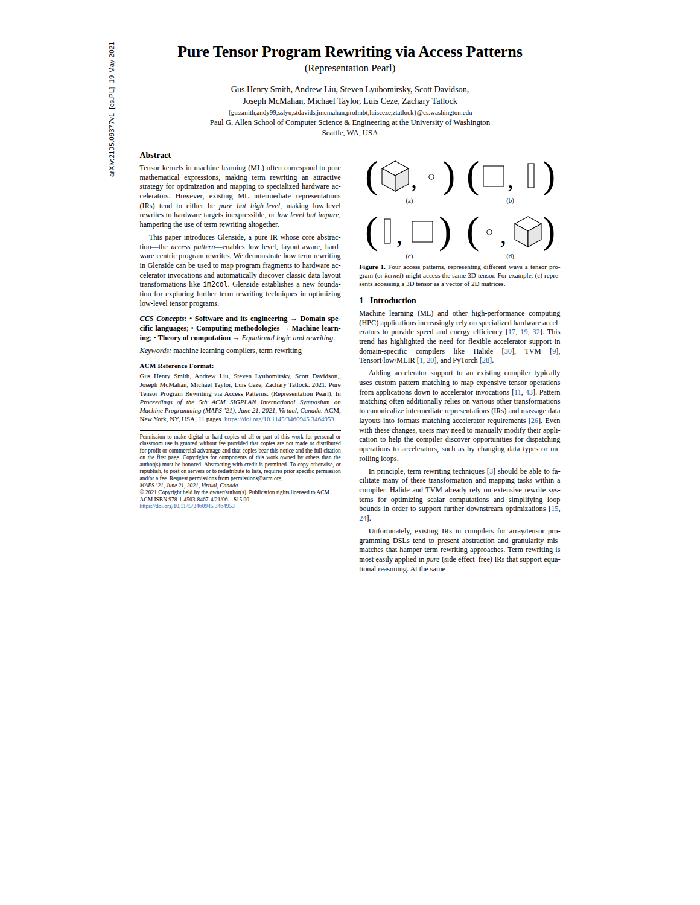arXiv:2105.09377v1 [cs.PL] 19 May 2021
Pure Tensor Program Rewriting via Access Patterns
(Representation Pearl)
Gus Henry Smith, Andrew Liu, Steven Lyubomirsky, Scott Davidson,
Joseph McMahan, Michael Taylor, Luis Ceze, Zachary Tatlock
{gussmith,andy99,sslyu,stdavids,jmcmahan,profmbt,luisceze,ztatlock}@cs.washington.edu
Paul G. Allen School of Computer Science & Engineering at the University of Washington
Seattle, WA, USA
Abstract
Tensor kernels in machine learning (ML) often correspond to pure mathematical expressions, making term rewriting an attractive strategy for optimization and mapping to specialized hardware accelerators. However, existing ML intermediate representations (IRs) tend to either be pure but high-level, making low-level rewrites to hardware targets inexpressible, or low-level but impure, hampering the use of term rewriting altogether.
This paper introduces Glenside, a pure IR whose core abstraction—the access pattern—enables low-level, layout-aware, hardware-centric program rewrites. We demonstrate how term rewriting in Glenside can be used to map program fragments to hardware accelerator invocations and automatically discover classic data layout transformations like im2col. Glenside establishes a new foundation for exploring further term rewriting techniques in optimizing low-level tensor programs.
CCS Concepts: • Software and its engineering → Domain specific languages; • Computing methodologies → Machine learning; • Theory of computation → Equational logic and rewriting.
Keywords: machine learning compilers, term rewriting
ACM Reference Format:
Gus Henry Smith, Andrew Liu, Steven Lyubomirsky, Scott Davidson,, Joseph McMahan, Michael Taylor, Luis Ceze, Zachary Tatlock. 2021. Pure Tensor Program Rewriting via Access Patterns: (Representation Pearl). In Proceedings of the 5th ACM SIGPLAN International Symposium on Machine Programming (MAPS ’21), June 21, 2021, Virtual, Canada. ACM, New York, NY, USA, 11 pages. https://doi.org/10.1145/3460945.3464953
Permission to make digital or hard copies of all or part of this work for personal or classroom use is granted without fee provided that copies are not made or distributed for profit or commercial advantage and that copies bear this notice and the full citation on the first page. Copyrights for components of this work owned by others than the author(s) must be honored. Abstracting with credit is permitted. To copy otherwise, or republish, to post on servers or to redistribute to lists, requires prior specific permission and/or a fee. Request permissions from permissions@acm.org.
MAPS ’21, June 21, 2021, Virtual, Canada
© 2021 Copyright held by the owner/author(s). Publication rights licensed to ACM.
ACM ISBN 978-1-4503-8467-4/21/06…$15.00
https://doi.org/10.1145/3460945.3464953
( , )
(a)
( , )
(b)
( , )
(c)
( , )
(d)
Figure 1. Four access patterns, representing different ways a tensor program (or kernel) might access the same 3D tensor. For example, (c) represents accessing a 3D tensor as a vector of 2D matrices.
1 Introduction
Machine learning (ML) and other high-performance computing (HPC) applications increasingly rely on specialized hardware accelerators to provide speed and energy efficiency [17, 19, 32]. This trend has highlighted the need for flexible accelerator support in domain-specific compilers like Halide [30], TVM [9], TensorFlow/MLIR [1, 20], and PyTorch [28].
Adding accelerator support to an existing compiler typically uses custom pattern matching to map expensive tensor operations from applications down to accelerator invocations [11, 43]. Pattern matching often additionally relies on various other transformations to canonicalize intermediate representations (IRs) and massage data layouts into formats matching accelerator requirements [26]. Even with these changes, users may need to manually modify their application to help the compiler discover opportunities for dispatching operations to accelerators, such as by changing data types or unrolling loops.
In principle, term rewriting techniques [3] should be able to facilitate many of these transformation and mapping tasks within a compiler. Halide and TVM already rely on extensive rewrite systems for optimizing scalar computations and simplifying loop bounds in order to support further downstream optimizations [15, 24].
Unfortunately, existing IRs in compilers for array/tensor programming DSLs tend to present abstraction and granularity mismatches that hamper term rewriting approaches. Term rewriting is most easily applied in pure (side effect–free) IRs that support equational reasoning. At the same